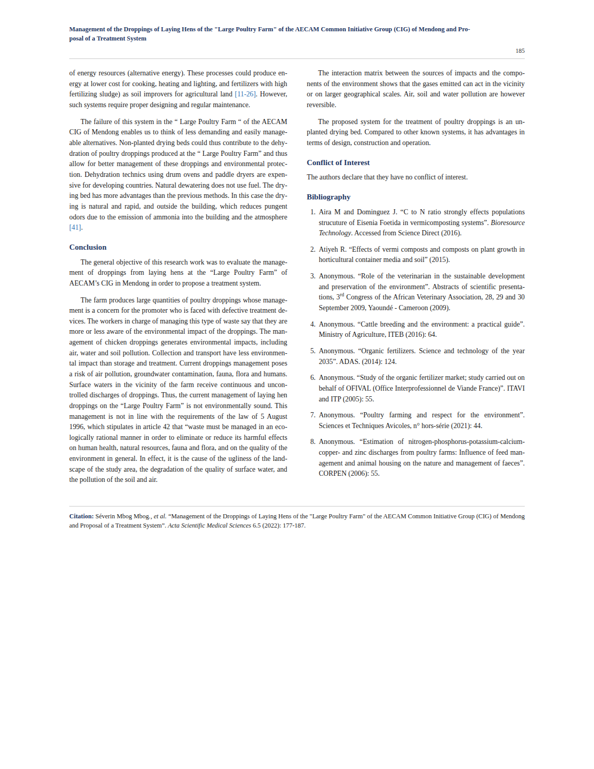Management of the Droppings of Laying Hens of the "Large Poultry Farm" of the AECAM Common Initiative Group (CIG) of Mendong and Pro-
posal of a Treatment System
185
of energy resources (alternative energy). These processes could produce energy at lower cost for cooking, heating and lighting, and fertilizers with high fertilizing sludge) as soil improvers for agricultural land [11-26]. However, such systems require proper designing and regular maintenance.
The failure of this system in the “ Large Poultry Farm “ of the AECAM CIG of Mendong enables us to think of less demanding and easily manageable alternatives. Non-planted drying beds could thus contribute to the dehydration of poultry droppings produced at the “ Large Poultry Farm” and thus allow for better management of these droppings and environmental protection. Dehydration technics using drum ovens and paddle dryers are expensive for developing countries. Natural dewatering does not use fuel. The drying bed has more advantages than the previous methods. In this case the drying is natural and rapid, and outside the building, which reduces pungent odors due to the emission of ammonia into the building and the atmosphere [41].
Conclusion
The general objective of this research work was to evaluate the management of droppings from laying hens at the “Large Poultry Farm” of AECAM’s CIG in Mendong in order to propose a treatment system.
The farm produces large quantities of poultry droppings whose management is a concern for the promoter who is faced with defective treatment devices. The workers in charge of managing this type of waste say that they are more or less aware of the environmental impact of the droppings. The management of chicken droppings generates environmental impacts, including air, water and soil pollution. Collection and transport have less environmental impact than storage and treatment. Current droppings management poses a risk of air pollution, groundwater contamination, fauna, flora and humans. Surface waters in the vicinity of the farm receive continuous and uncontrolled discharges of droppings. Thus, the current management of laying hen droppings on the “Large Poultry Farm” is not environmentally sound. This management is not in line with the requirements of the law of 5 August 1996, which stipulates in article 42 that “waste must be managed in an ecologically rational manner in order to eliminate or reduce its harmful effects on human health, natural resources, fauna and flora, and on the quality of the environment in general. In effect, it is the cause of the ugliness of the landscape of the study area, the degradation of the quality of surface water, and the pollution of the soil and air.
The interaction matrix between the sources of impacts and the components of the environment shows that the gases emitted can act in the vicinity or on larger geographical scales. Air, soil and water pollution are however reversible.
The proposed system for the treatment of poultry droppings is an unplanted drying bed. Compared to other known systems, it has advantages in terms of design, construction and operation.
Conflict of Interest
The authors declare that they have no conflict of interest.
Bibliography
Aira M and Dominguez J. “C to N ratio strongly effects populations strucuture of Eisenia Foetida in vermicomposting systems”. Bioresource Technology. Accessed from Science Direct (2016).
Atiyeh R. “Effects of vermi composts and composts on plant growth in horticultural container media and soil” (2015).
Anonymous. “Role of the veterinarian in the sustainable development and preservation of the environment”. Abstracts of scientific presentations, 3rd Congress of the African Veterinary Association, 28, 29 and 30 September 2009, Yaoundé - Cameroon (2009).
Anonymous. “Cattle breeding and the environment: a practical guide”. Ministry of Agriculture, ITEB (2016): 64.
Anonymous. “Organic fertilizers. Science and technology of the year 2035”. ADAS. (2014): 124.
Anonymous. “Study of the organic fertilizer market; study carried out on behalf of OFIVAL (Office Interprofessionnel de Viande France)”. ITAVI and ITP (2005): 55.
Anonymous. “Poultry farming and respect for the environment”. Sciences et Techniques Avicoles, n° hors-série (2021): 44.
Anonymous. “Estimation of nitrogen-phosphorus-potassium-calcium-copper- and zinc discharges from poultry farms: Influence of feed management and animal housing on the nature and management of faeces”. CORPEN (2006): 55.
Citation: Séverin Mbog Mbog., et al. “Management of the Droppings of Laying Hens of the "Large Poultry Farm" of the AECAM Common Initiative Group (CIG) of Mendong and Proposal of a Treatment System”. Acta Scientific Medical Sciences 6.5 (2022): 177-187.